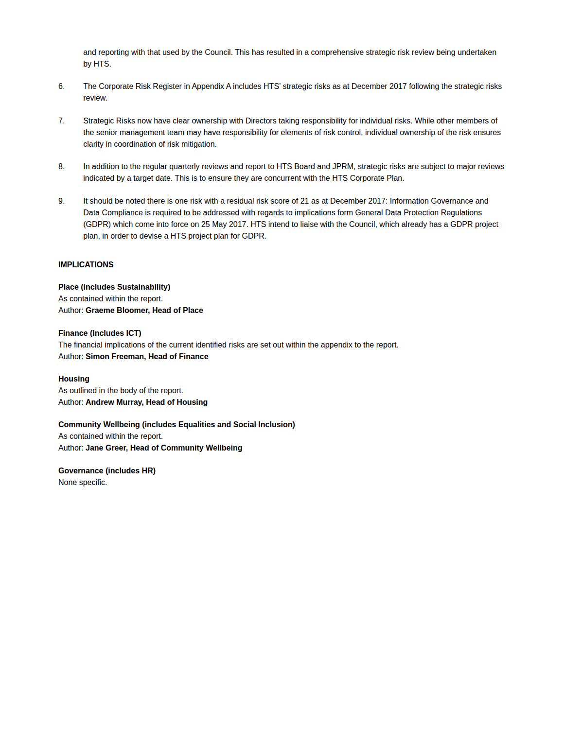and reporting with that used by the Council. This has resulted in a comprehensive strategic risk review being undertaken by HTS.
6. The Corporate Risk Register in Appendix A includes HTS’ strategic risks as at December 2017 following the strategic risks review.
7. Strategic Risks now have clear ownership with Directors taking responsibility for individual risks. While other members of the senior management team may have responsibility for elements of risk control, individual ownership of the risk ensures clarity in coordination of risk mitigation.
8. In addition to the regular quarterly reviews and report to HTS Board and JPRM, strategic risks are subject to major reviews indicated by a target date. This is to ensure they are concurrent with the HTS Corporate Plan.
9. It should be noted there is one risk with a residual risk score of 21 as at December 2017: Information Governance and Data Compliance is required to be addressed with regards to implications form General Data Protection Regulations (GDPR) which come into force on 25 May 2017. HTS intend to liaise with the Council, which already has a GDPR project plan, in order to devise a HTS project plan for GDPR.
IMPLICATIONS
Place (includes Sustainability)
As contained within the report.
Author: Graeme Bloomer, Head of Place
Finance (Includes ICT)
The financial implications of the current identified risks are set out within the appendix to the report.
Author: Simon Freeman, Head of Finance
Housing
As outlined in the body of the report.
Author: Andrew Murray, Head of Housing
Community Wellbeing (includes Equalities and Social Inclusion)
As contained within the report.
Author: Jane Greer, Head of Community Wellbeing
Governance (includes HR)
None specific.